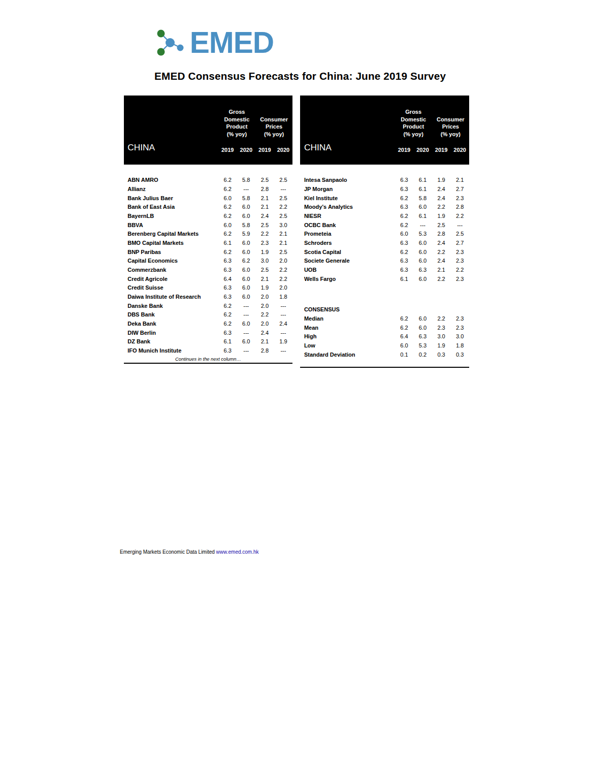EMED
EMED Consensus Forecasts for China: June 2019 Survey
| CHINA | Gross Domestic Product (% yoy) | Consumer Prices (% yoy) |
| --- | --- | --- |
| 2019 | 2020 | 2019 | 2020 |
| ABN AMRO | 6.2 | 5.8 | 2.5 | 2.5 |
| Allianz | 6.2 | --- | 2.8 | --- |
| Bank Julius Baer | 6.0 | 5.8 | 2.1 | 2.5 |
| Bank of East Asia | 6.2 | 6.0 | 2.1 | 2.2 |
| BayernLB | 6.2 | 6.0 | 2.4 | 2.5 |
| BBVA | 6.0 | 5.8 | 2.5 | 3.0 |
| Berenberg Capital Markets | 6.2 | 5.9 | 2.2 | 2.1 |
| BMO Capital Markets | 6.1 | 6.0 | 2.3 | 2.1 |
| BNP Paribas | 6.2 | 6.0 | 1.9 | 2.5 |
| Capital Economics | 6.3 | 6.2 | 3.0 | 2.0 |
| Commerzbank | 6.3 | 6.0 | 2.5 | 2.2 |
| Credit Agricole | 6.4 | 6.0 | 2.1 | 2.2 |
| Credit Suisse | 6.3 | 6.0 | 1.9 | 2.0 |
| Daiwa Institute of Research | 6.3 | 6.0 | 2.0 | 1.8 |
| Danske Bank | 6.2 | --- | 2.0 | --- |
| DBS Bank | 6.2 | --- | 2.2 | --- |
| Deka Bank | 6.2 | 6.0 | 2.0 | 2.4 |
| DIW Berlin | 6.3 | --- | 2.4 | --- |
| DZ Bank | 6.1 | 6.0 | 2.1 | 1.9 |
| IFO Munich Institute | 6.3 | --- | 2.8 | --- |
| Continues in the next column… |
| CHINA | Gross Domestic Product (% yoy) | Consumer Prices (% yoy) |
| --- | --- | --- |
| 2019 | 2020 | 2019 | 2020 |
| Intesa Sanpaolo | 6.3 | 6.1 | 1.9 | 2.1 |
| JP Morgan | 6.3 | 6.1 | 2.4 | 2.7 |
| Kiel Institute | 6.2 | 5.8 | 2.4 | 2.3 |
| Moody's Analytics | 6.3 | 6.0 | 2.2 | 2.8 |
| NIESR | 6.2 | 6.1 | 1.9 | 2.2 |
| OCBC Bank | 6.2 | --- | 2.5 | --- |
| Prometeia | 6.0 | 5.3 | 2.8 | 2.5 |
| Schroders | 6.3 | 6.0 | 2.4 | 2.7 |
| Scotia Capital | 6.2 | 6.0 | 2.2 | 2.3 |
| Societe Generale | 6.3 | 6.0 | 2.4 | 2.3 |
| UOB | 6.3 | 6.3 | 2.1 | 2.2 |
| Wells Fargo | 6.1 | 6.0 | 2.2 | 2.3 |
| CONSENSUS | | | | |
| Median | 6.2 | 6.0 | 2.2 | 2.3 |
| Mean | 6.2 | 6.0 | 2.3 | 2.3 |
| High | 6.4 | 6.3 | 3.0 | 3.0 |
| Low | 6.0 | 5.3 | 1.9 | 1.8 |
| Standard Deviation | 0.1 | 0.2 | 0.3 | 0.3 |
Emerging Markets Economic Data Limited www.emed.com.hk